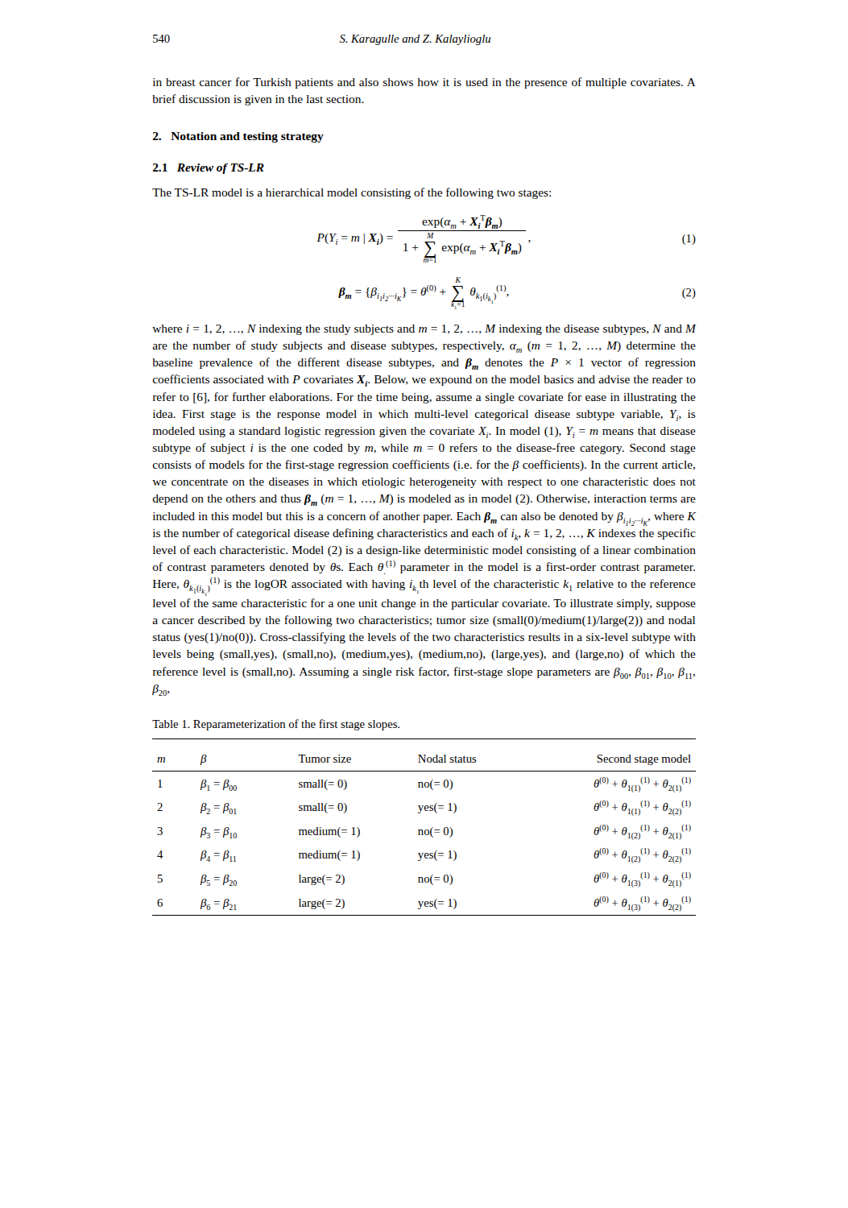540 S. Karagulle and Z. Kalaylioglu
in breast cancer for Turkish patients and also shows how it is used in the presence of multiple covariates. A brief discussion is given in the last section.
2. Notation and testing strategy
2.1 Review of TS-LR
The TS-LR model is a hierarchical model consisting of the following two stages:
P(Yi = m | Xi) = exp(αm + XiTβm) 1 + M∑m=1 exp(αm + XiTβm) ,
(1)
βm = {βi1i2···iK} = θ(0) + K∑k1=1 θk1(ik1)(1),
(2)
where i = 1, 2, …, N indexing the study subjects and m = 1, 2, …, M indexing the disease subtypes, N and M are the number of study subjects and disease subtypes, respectively, αm (m = 1, 2, …, M) determine the baseline prevalence of the different disease subtypes, and βm denotes the P × 1 vector of regression coefficients associated with P covariates Xi. Below, we expound on the model basics and advise the reader to refer to [6], for further elaborations. For the time being, assume a single covariate for ease in illustrating the idea. First stage is the response model in which multi-level categorical disease subtype variable, Yi, is modeled using a standard logistic regression given the covariate Xi. In model (1), Yi = m means that disease subtype of subject i is the one coded by m, while m = 0 refers to the disease-free category. Second stage consists of models for the first-stage regression coefficients (i.e. for the β coefficients). In the current article, we concentrate on the diseases in which etiologic heterogeneity with respect to one characteristic does not depend on the others and thus βm (m = 1, …, M) is modeled as in model (2). Otherwise, interaction terms are included in this model but this is a concern of another paper. Each βm can also be denoted by βi1i2···iK, where K is the number of categorical disease defining characteristics and each of ik, k = 1, 2, …, K indexes the specific level of each characteristic. Model (2) is a design-like deterministic model consisting of a linear combination of contrast parameters denoted by θs. Each θ.(1) parameter in the model is a first-order contrast parameter. Here, θk1(ik1)(1) is the logOR associated with having ik1th level of the characteristic k1 relative to the reference level of the same characteristic for a one unit change in the particular covariate. To illustrate simply, suppose a cancer described by the following two characteristics; tumor size (small(0)/medium(1)/large(2)) and nodal status (yes(1)/no(0)). Cross-classifying the levels of the two characteristics results in a six-level subtype with levels being (small,yes), (small,no), (medium,yes), (medium,no), (large,yes), and (large,no) of which the reference level is (small,no). Assuming a single risk factor, first-stage slope parameters are β00, β01, β10, β11, β20,
Table 1. Reparameterization of the first stage slopes.
| m | β | Tumor size | Nodal status | Second stage model |
| --- | --- | --- | --- | --- |
| 1 | β 1 = β 00 | small(= 0) | no(= 0) | θ (0) + θ 1(1) (1) + θ 2(1) (1) |
| 2 | β 2 = β 01 | small(= 0) | yes(= 1) | θ (0) + θ 1(1) (1) + θ 2(2) (1) |
| 3 | β 3 = β 10 | medium(= 1) | no(= 0) | θ (0) + θ 1(2) (1) + θ 2(1) (1) |
| 4 | β 4 = β 11 | medium(= 1) | yes(= 1) | θ (0) + θ 1(2) (1) + θ 2(2) (1) |
| 5 | β 5 = β 20 | large(= 2) | no(= 0) | θ (0) + θ 1(3) (1) + θ 2(1) (1) |
| 6 | β 6 = β 21 | large(= 2) | yes(= 1) | θ (0) + θ 1(3) (1) + θ 2(2) (1) |